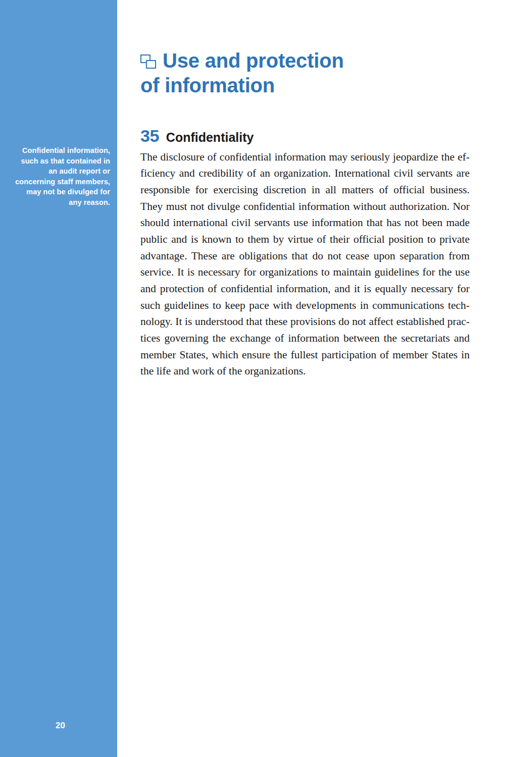Confidential information, such as that contained in an audit report or concerning staff members, may not be divulged for any reason.
20
Use and protection
of information
35 Confidentiality
The disclosure of confidential information may seriously jeopardize the efficiency and credibility of an organization. International civil servants are responsible for exercising discretion in all matters of official business. They must not divulge confidential information without authorization. Nor should international civil servants use information that has not been made public and is known to them by virtue of their official position to private advantage. These are obligations that do not cease upon separation from service. It is necessary for organizations to maintain guidelines for the use and protection of confidential information, and it is equally necessary for such guidelines to keep pace with developments in communications technology. It is understood that these provisions do not affect established practices governing the exchange of information between the secretariats and member States, which ensure the fullest participation of member States in the life and work of the organizations.